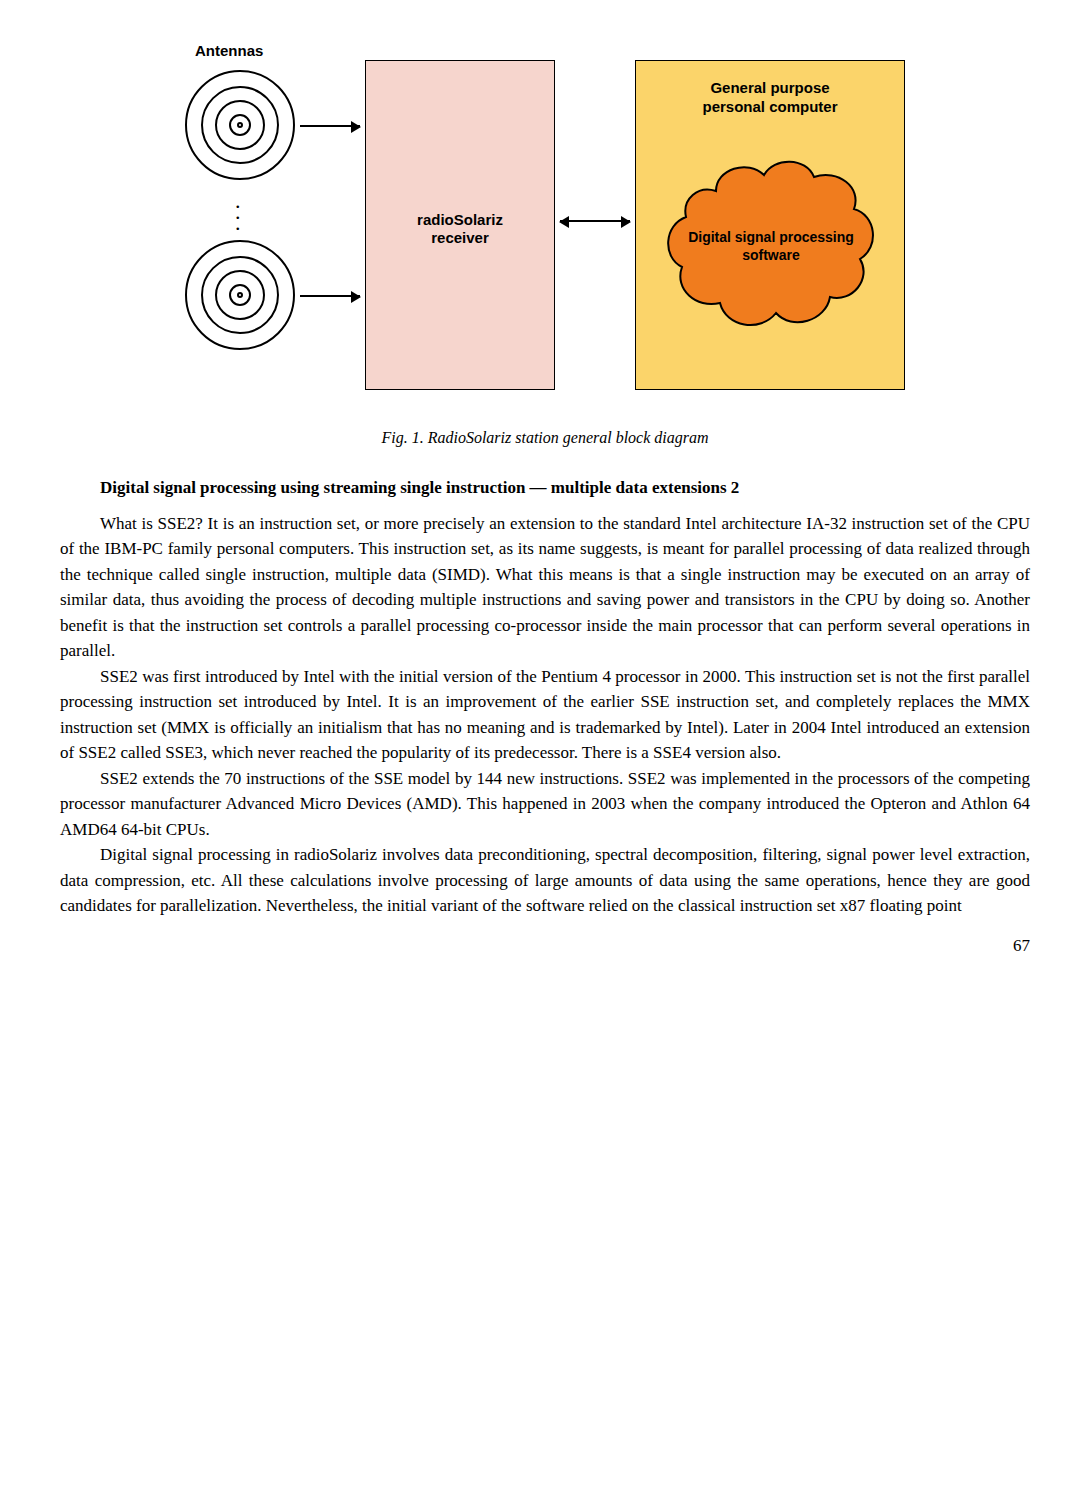Antennas
...
radioSolariz
receiver
General purpose
personal computer
Digital signal processing
software
Fig. 1. RadioSolariz station general block diagram
Digital signal processing using streaming single instruction — multiple data extensions 2
What is SSE2? It is an instruction set, or more precisely an extension to the standard Intel architecture IA-32 instruction set of the CPU of the IBM-PC family personal computers. This instruction set, as its name suggests, is meant for parallel processing of data realized through the technique called single instruction, multiple data (SIMD). What this means is that a single instruction may be executed on an array of similar data, thus avoiding the process of decoding multiple instructions and saving power and transistors in the CPU by doing so. Another benefit is that the instruction set controls a parallel processing co-processor inside the main processor that can perform several operations in parallel.
SSE2 was first introduced by Intel with the initial version of the Pentium 4 processor in 2000. This instruction set is not the first parallel processing instruction set introduced by Intel. It is an improvement of the earlier SSE instruction set, and completely replaces the MMX instruction set (MMX is officially an initialism that has no meaning and is trademarked by Intel). Later in 2004 Intel introduced an extension of SSE2 called SSE3, which never reached the popularity of its predecessor. There is a SSE4 version also.
SSE2 extends the 70 instructions of the SSE model by 144 new instructions. SSE2 was implemented in the processors of the competing processor manufacturer Advanced Micro Devices (AMD). This happened in 2003 when the company introduced the Opteron and Athlon 64 AMD64 64-bit CPUs.
Digital signal processing in radioSolariz involves data preconditioning, spectral decomposition, filtering, signal power level extraction, data compression, etc. All these calculations involve processing of large amounts of data using the same operations, hence they are good candidates for parallelization. Nevertheless, the initial variant of the software relied on the classical instruction set x87 floating point
67